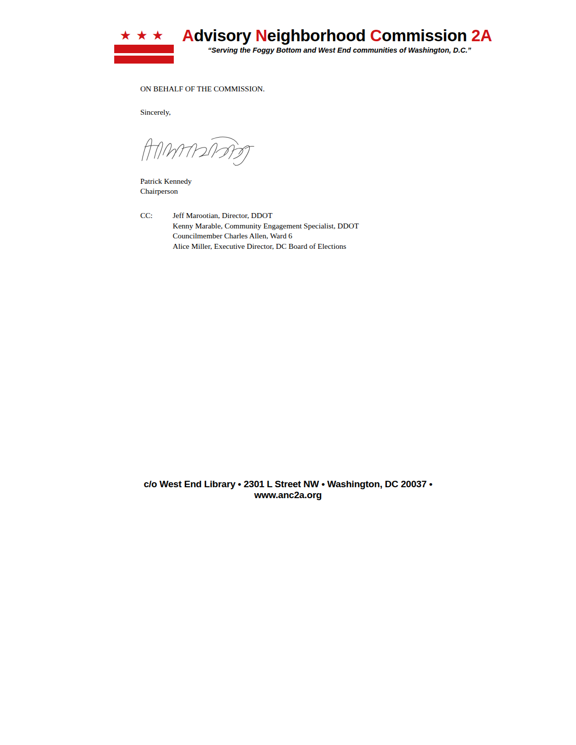★★★
Advisory Neighborhood Commission 2A
“Serving the Foggy Bottom and West End communities of Washington, D.C.”
ON BEHALF OF THE COMMISSION.
Sincerely,
Patrick Kennedy
Chairperson
CC:
Jeff Marootian, Director, DDOT
Kenny Marable, Community Engagement Specialist, DDOT
Councilmember Charles Allen, Ward 6
Alice Miller, Executive Director, DC Board of Elections
c/o West End Library • 2301 L Street NW • Washington, DC 20037 • www.anc2a.org